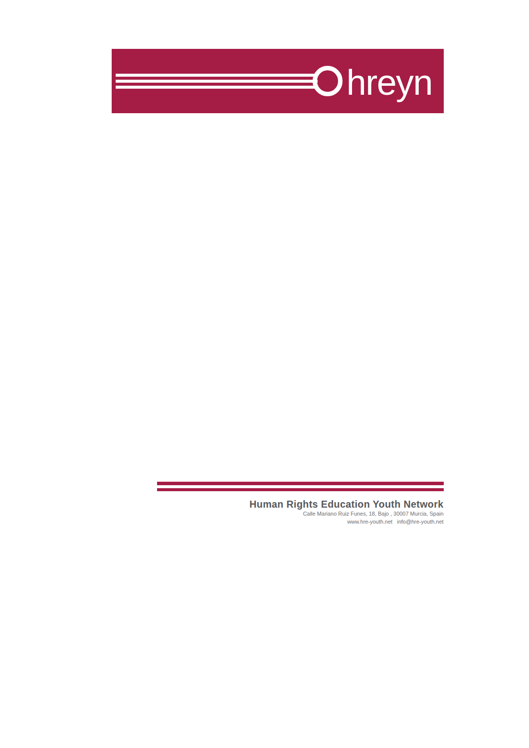hreyn
Human Rights Education Youth Network
Calle Mariano Ruiz Funes, 18, Bajo , 30007 Murcia, Spain
www.hre-youth.net info@hre-youth.net